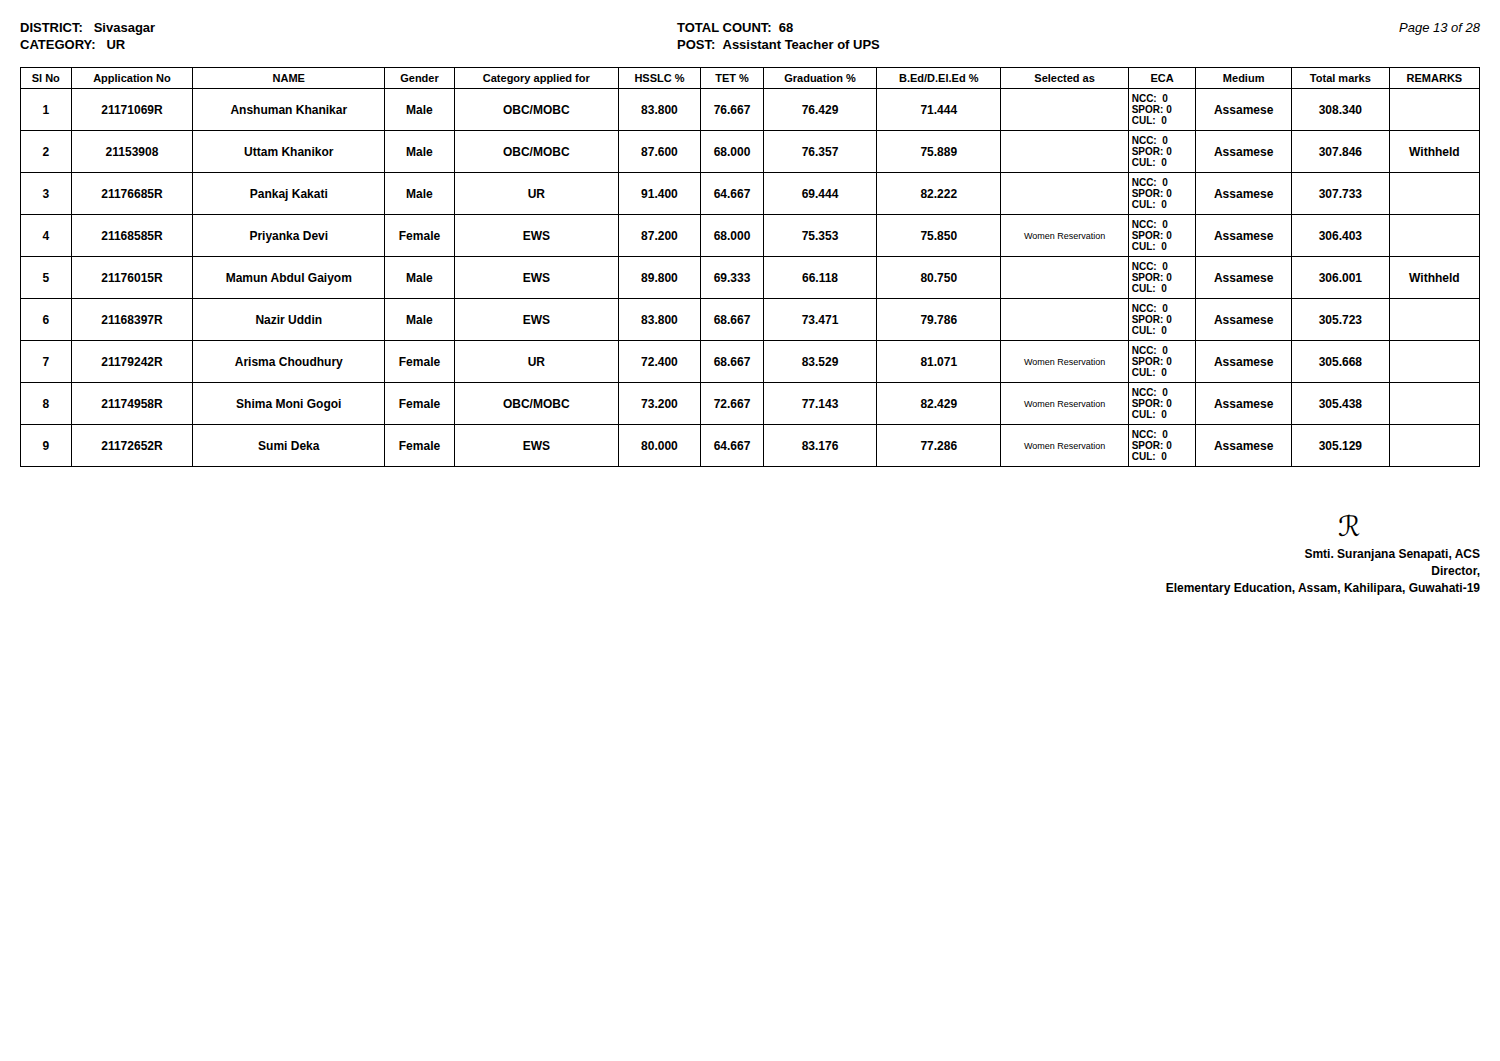DISTRICT: Sivasagar
TOTAL COUNT: 68
Page 13 of 28
CATEGORY: UR
POST: Assistant Teacher of UPS
| Sl No | Application No | NAME | Gender | Category applied for | HSSLC % | TET % | Graduation % | B.Ed/D.El.Ed % | Selected as | ECA | Medium | Total marks | REMARKS |
| --- | --- | --- | --- | --- | --- | --- | --- | --- | --- | --- | --- | --- | --- |
| 1 | 21171069R | Anshuman Khanikar | Male | OBC/MOBC | 83.800 | 76.667 | 76.429 | 71.444 | | NCC: 0 SPOR: 0 CUL: 0 | Assamese | 308.340 | |
| 2 | 21153908 | Uttam Khanikor | Male | OBC/MOBC | 87.600 | 68.000 | 76.357 | 75.889 | | NCC: 0 SPOR: 0 CUL: 0 | Assamese | 307.846 | Withheld |
| 3 | 21176685R | Pankaj Kakati | Male | UR | 91.400 | 64.667 | 69.444 | 82.222 | | NCC: 0 SPOR: 0 CUL: 0 | Assamese | 307.733 | |
| 4 | 21168585R | Priyanka Devi | Female | EWS | 87.200 | 68.000 | 75.353 | 75.850 | Women Reservation | NCC: 0 SPOR: 0 CUL: 0 | Assamese | 306.403 | |
| 5 | 21176015R | Mamun Abdul Gaiyom | Male | EWS | 89.800 | 69.333 | 66.118 | 80.750 | | NCC: 0 SPOR: 0 CUL: 0 | Assamese | 306.001 | Withheld |
| 6 | 21168397R | Nazir Uddin | Male | EWS | 83.800 | 68.667 | 73.471 | 79.786 | | NCC: 0 SPOR: 0 CUL: 0 | Assamese | 305.723 | |
| 7 | 21179242R | Arisma Choudhury | Female | UR | 72.400 | 68.667 | 83.529 | 81.071 | Women Reservation | NCC: 0 SPOR: 0 CUL: 0 | Assamese | 305.668 | |
| 8 | 21174958R | Shima Moni Gogoi | Female | OBC/MOBC | 73.200 | 72.667 | 77.143 | 82.429 | Women Reservation | NCC: 0 SPOR: 0 CUL: 0 | Assamese | 305.438 | |
| 9 | 21172652R | Sumi Deka | Female | EWS | 80.000 | 64.667 | 83.176 | 77.286 | Women Reservation | NCC: 0 SPOR: 0 CUL: 0 | Assamese | 305.129 | |
ℛ
Smti. Suranjana Senapati, ACS
Director,
Elementary Education, Assam, Kahilipara, Guwahati-19